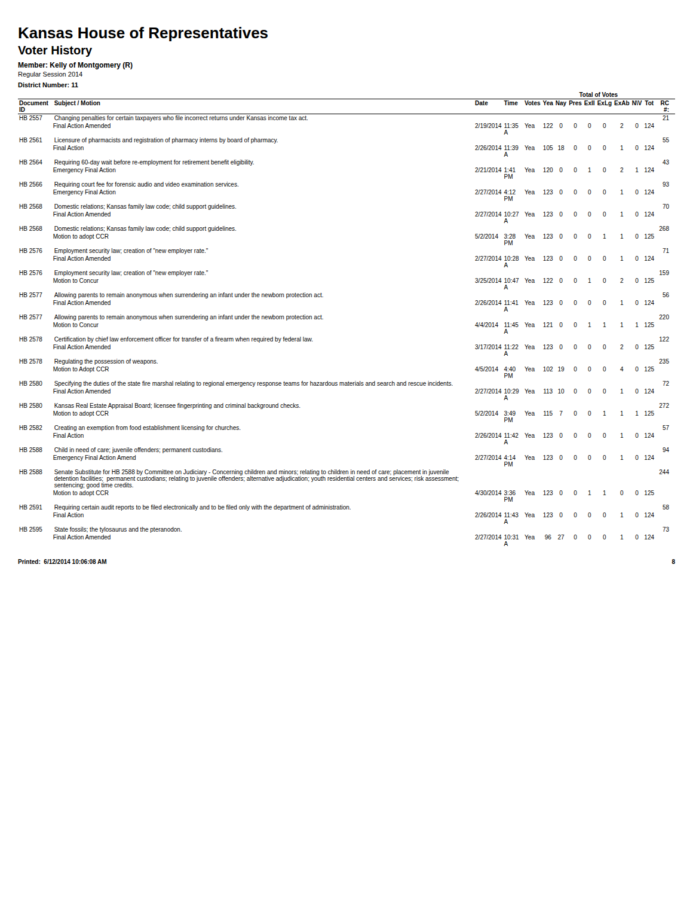Kansas House of Representatives
Voter History
Member: Kelly of Montgomery (R)
Regular Session 2014
District Number: 11
| | Total of Votes | |
| --- | --- | --- |
| Document ID | Subject / Motion | Date | Time | Votes | Yea | Nay | Pres | ExII | ExLg | ExAb | N\V | Tot | RC #: |
| HB 2557 | Changing penalties for certain taxpayers who file incorrect returns under Kansas income tax act. | | | | | | | | | | | | 21 |
| | Final Action Amended | 2/19/2014 | 11:35 A | Yea | 122 | 0 | 0 | 0 | 0 | 2 | 0 | 124 | |
| HB 2561 | Licensure of pharmacists and registration of pharmacy interns by board of pharmacy. | | | | | | | | | | | | 55 |
| | Final Action | 2/26/2014 | 11:39 A | Yea | 105 | 18 | 0 | 0 | 0 | 1 | 0 | 124 | |
| HB 2564 | Requiring 60-day wait before re-employment for retirement benefit eligibility. | | | | | | | | | | | | 43 |
| | Emergency Final Action | 2/21/2014 | 1:41 PM | Yea | 120 | 0 | 0 | 1 | 0 | 2 | 1 | 124 | |
| HB 2566 | Requiring court fee for forensic audio and video examination services. | | | | | | | | | | | | 93 |
| | Emergency Final Action | 2/27/2014 | 4:12 PM | Yea | 123 | 0 | 0 | 0 | 0 | 1 | 0 | 124 | |
| HB 2568 | Domestic relations; Kansas family law code; child support guidelines. | | | | | | | | | | | | 70 |
| | Final Action Amended | 2/27/2014 | 10:27 A | Yea | 123 | 0 | 0 | 0 | 0 | 1 | 0 | 124 | |
| HB 2568 | Domestic relations; Kansas family law code; child support guidelines. | | | | | | | | | | | | 268 |
| | Motion to adopt CCR | 5/2/2014 | 3:28 PM | Yea | 123 | 0 | 0 | 0 | 1 | 1 | 0 | 125 | |
| HB 2576 | Employment security law; creation of "new employer rate." | | | | | | | | | | | | 71 |
| | Final Action Amended | 2/27/2014 | 10:28 A | Yea | 123 | 0 | 0 | 0 | 0 | 1 | 0 | 124 | |
| HB 2576 | Employment security law; creation of "new employer rate." | | | | | | | | | | | | 159 |
| | Motion to Concur | 3/25/2014 | 10:47 A | Yea | 122 | 0 | 0 | 1 | 0 | 2 | 0 | 125 | |
| HB 2577 | Allowing parents to remain anonymous when surrendering an infant under the newborn protection act. | | | | | | | | | | | | 56 |
| | Final Action Amended | 2/26/2014 | 11:41 A | Yea | 123 | 0 | 0 | 0 | 0 | 1 | 0 | 124 | |
| HB 2577 | Allowing parents to remain anonymous when surrendering an infant under the newborn protection act. | | | | | | | | | | | | 220 |
| | Motion to Concur | 4/4/2014 | 11:45 A | Yea | 121 | 0 | 0 | 1 | 1 | 1 | 1 | 125 | |
| HB 2578 | Certification by chief law enforcement officer for transfer of a firearm when required by federal law. | | | | | | | | | | | | 122 |
| | Final Action Amended | 3/17/2014 | 11:22 A | Yea | 123 | 0 | 0 | 0 | 0 | 2 | 0 | 125 | |
| HB 2578 | Regulating the possession of weapons. | | | | | | | | | | | | 235 |
| | Motion to Adopt CCR | 4/5/2014 | 4:40 PM | Yea | 102 | 19 | 0 | 0 | 0 | 4 | 0 | 125 | |
| HB 2580 | Specifying the duties of the state fire marshal relating to regional emergency response teams for hazardous materials and search and rescue incidents. | | | | | | | | | | | | 72 |
| | Final Action Amended | 2/27/2014 | 10:29 A | Yea | 113 | 10 | 0 | 0 | 0 | 1 | 0 | 124 | |
| HB 2580 | Kansas Real Estate Appraisal Board; licensee fingerprinting and criminal background checks. | | | | | | | | | | | | 272 |
| | Motion to adopt CCR | 5/2/2014 | 3:49 PM | Yea | 115 | 7 | 0 | 0 | 1 | 1 | 1 | 125 | |
| HB 2582 | Creating an exemption from food establishment licensing for churches. | | | | | | | | | | | | 57 |
| | Final Action | 2/26/2014 | 11:42 A | Yea | 123 | 0 | 0 | 0 | 0 | 1 | 0 | 124 | |
| HB 2588 | Child in need of care; juvenile offenders; permanent custodians. | | | | | | | | | | | | 94 |
| | Emergency Final Action Amend | 2/27/2014 | 4:14 PM | Yea | 123 | 0 | 0 | 0 | 0 | 1 | 0 | 124 | |
| HB 2588 | Senate Substitute for HB 2588 by Committee on Judiciary - Concerning children and minors; relating to children in need of care; placement in juvenile detention facilities; permanent custodians; relating to juvenile offenders; alternative adjudication; youth residential centers and services; risk assessment; sentencing; good time credits. | | | | | | | | | | | | 244 |
| | Motion to adopt CCR | 4/30/2014 | 3:36 PM | Yea | 123 | 0 | 0 | 1 | 1 | 0 | 0 | 125 | |
| HB 2591 | Requiring certain audit reports to be filed electronically and to be filed only with the department of administration. | | | | | | | | | | | | 58 |
| | Final Action | 2/26/2014 | 11:43 A | Yea | 123 | 0 | 0 | 0 | 0 | 1 | 0 | 124 | |
| HB 2595 | State fossils; the tylosaurus and the pteranodon. | | | | | | | | | | | | 73 |
| | Final Action Amended | 2/27/2014 | 10:31 A | Yea | 96 | 27 | 0 | 0 | 0 | 1 | 0 | 124 | |
Printed: 6/12/2014 10:06:08 AM 8